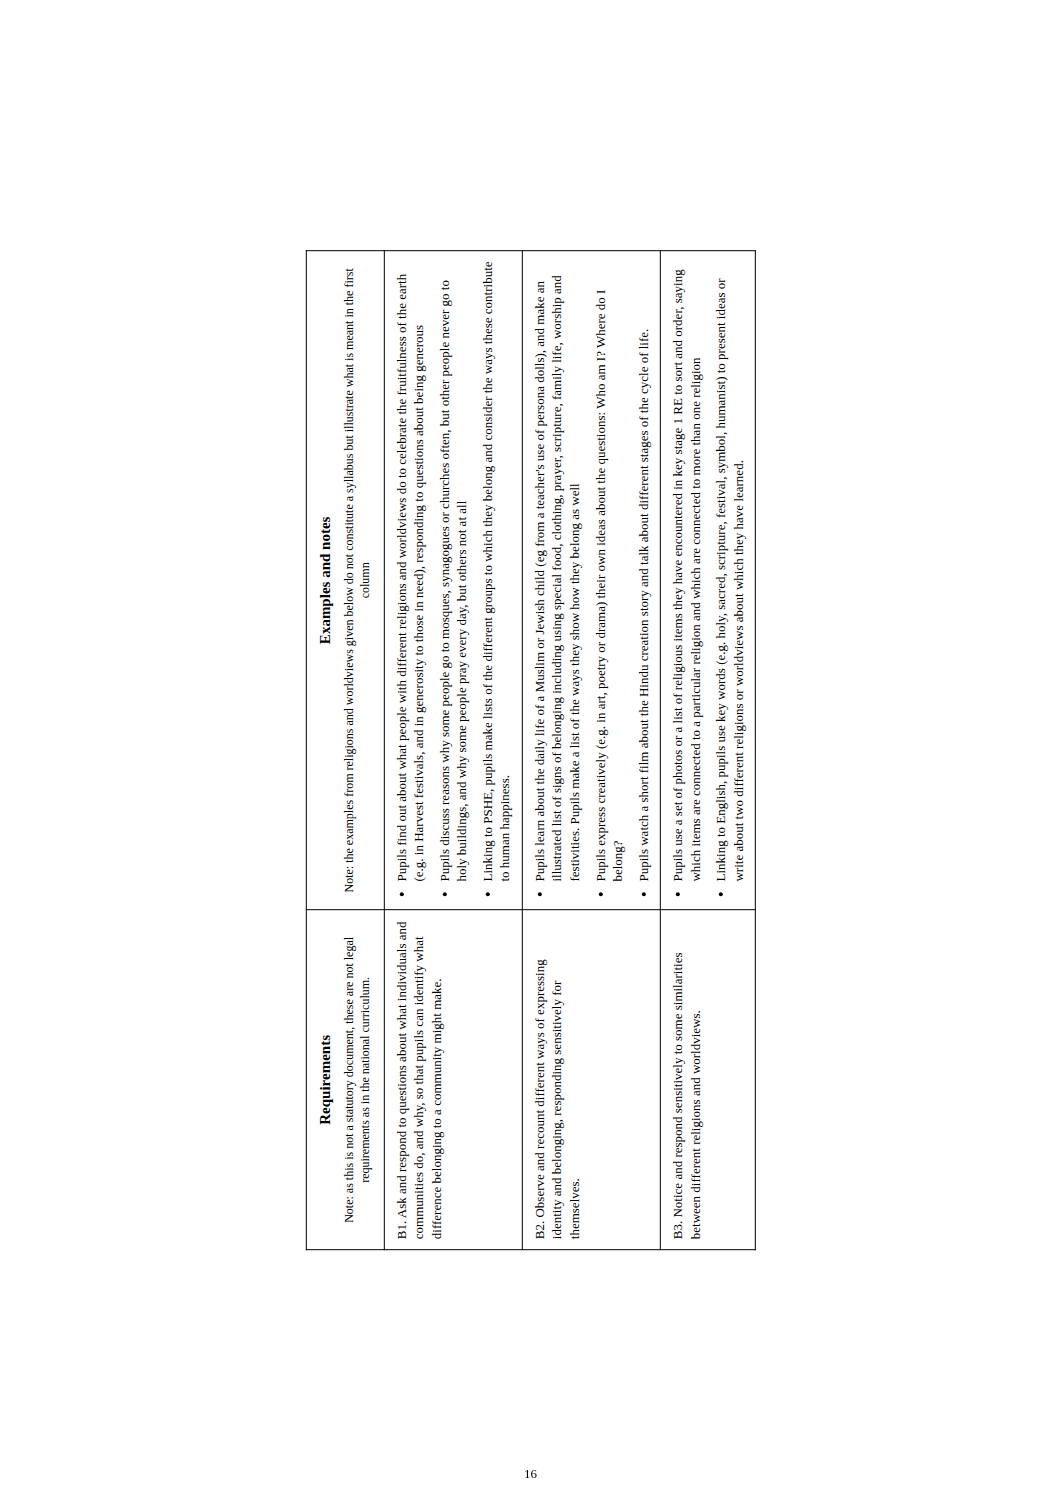| Requirements Note: as this is not a statutory document, these are not legal requirements as in the national curriculum. | Examples and notes Note: the examples from religions and worldviews given below do not constitute a syllabus but illustrate what is meant in the first column |
| --- | --- |
| B1. Ask and respond to questions about what individuals and communities do, and why, so that pupils can identify what difference belonging to a community might make. | Pupils find out about what people with different religions and worldviews do to celebrate the fruitfulness of the earth (e.g. in Harvest festivals, and in generosity to those in need), responding to questions about being generous Pupils discuss reasons why some people go to mosques, synagogues or churches often, but other people never go to holy buildings, and why some people pray every day, but others not at all Linking to PSHE, pupils make lists of the different groups to which they belong and consider the ways these contribute to human happiness. |
| B2. Observe and recount different ways of expressing identity and belonging, responding sensitively for themselves. | Pupils learn about the daily life of a Muslim or Jewish child (eg from a teacher's use of persona dolls), and make an illustrated list of signs of belonging including using special food, clothing, prayer, scripture, family life, worship and festivities. Pupils make a list of the ways they show how they belong as well Pupils express creatively (e.g. in art, poetry or drama) their own ideas about the questions: Who am I? Where do I belong? Pupils watch a short film about the Hindu creation story and talk about different stages of the cycle of life. |
| B3. Notice and respond sensitively to some similarities between different religions and worldviews. | Pupils use a set of photos or a list of religious items they have encountered in key stage 1 RE to sort and order, saying which items are connected to a particular religion and which are connected to more than one religion Linking to English, pupils use key words (e.g. holy, sacred, scripture, festival, symbol, humanist) to present ideas or write about two different religions or worldviews about which they have learned. |
16